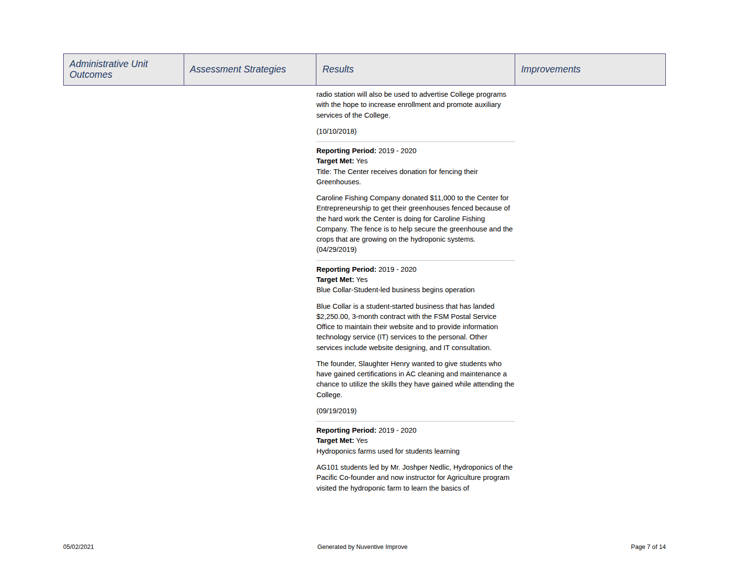| Administrative Unit Outcomes | Assessment Strategies | Results | Improvements |
| --- | --- | --- | --- |
| | | radio station will also be used to advertise College programs with the hope to increase enrollment and promote auxiliary services of the College. (10/10/2018) Reporting Period: 2019 - 2020 Target Met: Yes Title: The Center receives donation for fencing their Greenhouses. Caroline Fishing Company donated $11,000 to the Center for Entrepreneurship to get their greenhouses fenced because of the hard work the Center is doing for Caroline Fishing Company. The fence is to help secure the greenhouse and the crops that are growing on the hydroponic systems. (04/29/2019) Reporting Period: 2019 - 2020 Target Met: Yes Blue Collar-Student-led business begins operation Blue Collar is a student-started business that has landed $2,250.00, 3-month contract with the FSM Postal Service Office to maintain their website and to provide information technology service (IT) services to the personal. Other services include website designing, and IT consultation. The founder, Slaughter Henry wanted to give students who have gained certifications in AC cleaning and maintenance a chance to utilize the skills they have gained while attending the College. (09/19/2019) Reporting Period: 2019 - 2020 Target Met: Yes Hydroponics farms used for students learning AG101 students led by Mr. Joshper Nedlic, Hydroponics of the Pacific Co-founder and now instructor for Agriculture program visited the hydroponic farm to learn the basics of | |
05/02/2021 Page 7 of 14
Generated by Nuventive Improve